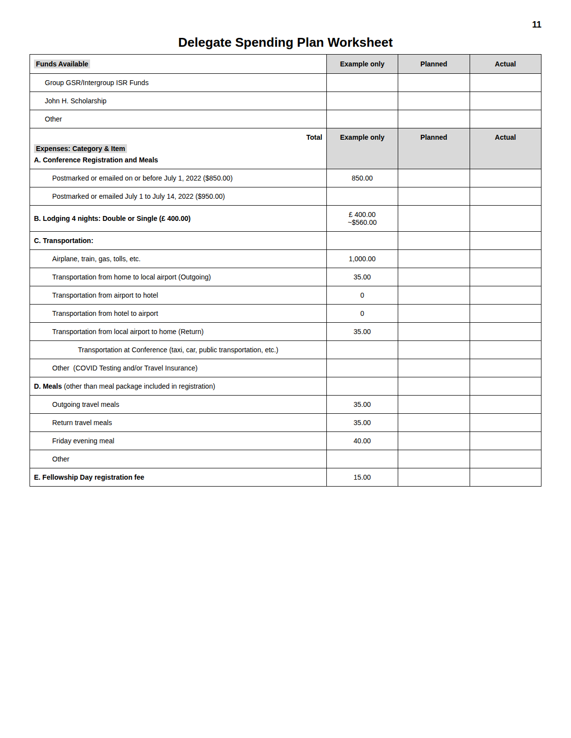11
Delegate Spending Plan Worksheet
| Funds Available | Example only | Planned | Actual |
| Group GSR/Intergroup ISR Funds | | | |
| John H. Scholarship | | | |
| Other | | | |
| Total Expenses: Category & Item A. Conference Registration and Meals | Example only | Planned | Actual |
| Postmarked or emailed on or before July 1, 2022 ($850.00) | 850.00 | | |
| Postmarked or emailed July 1 to July 14, 2022 ($950.00) | | | |
| B. Lodging 4 nights: Double or Single (£ 4 00.00 ) | £ 400.00 ~$560.00 | | |
| C. Transportation: | | | |
| Airplane, train, gas, tolls, etc. | 1,000.00 | | |
| Transportation from home to local airport (Outgoing) | 35.00 | | |
| Transportation from airport to hotel | 0 | | |
| Transportation from hotel to airport | 0 | | |
| Transportation from local airport to home (Return) | 35.00 | | |
| Transportation at Conference (taxi, car, public transportation, etc.) | | | |
| Other (COVID Testing and/or Travel Insurance) | | | |
| D. Meals (other than meal package included in registration) | | | |
| Outgoing travel meals | 35.00 | | |
| Return travel meals | 35.00 | | |
| Friday evening meal | 40.00 | | |
| Other | | | |
| E. Fellowship Day registration fee | 15.00 | | |